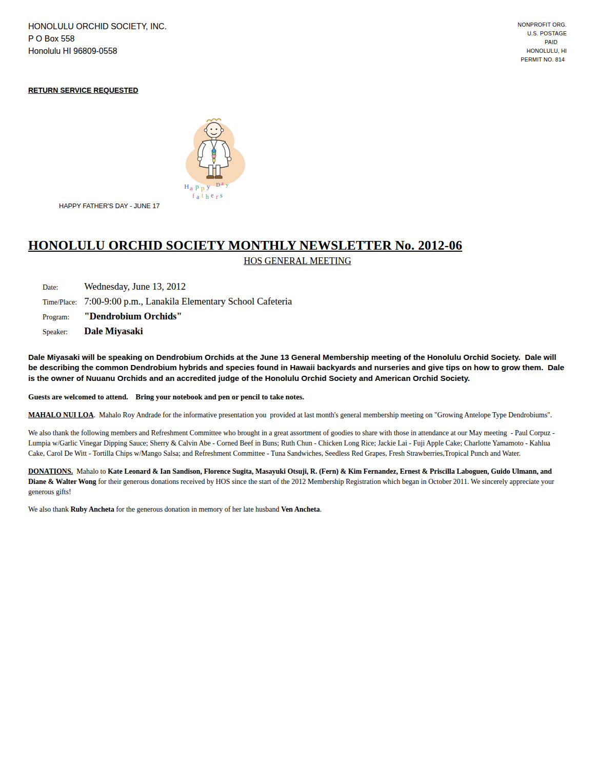HONOLULU ORCHID SOCIETY, INC.
P O Box 558
Honolulu HI 96809-0558
NONPROFIT ORG.
U.S. POSTAGE
PAID
HONOLULU, HI
PERMIT NO. 814
RETURN SERVICE REQUESTED
H a p p y D a y f a t h e r s
HAPPY FATHER'S DAY - JUNE 17
HONOLULU ORCHID SOCIETY MONTHLY NEWSLETTER No. 2012-06
HOS GENERAL MEETING
| Date: | Wednesday, June 13, 2012 |
| Time/Place: | 7:00-9:00 p.m., Lanakila Elementary School Cafeteria |
| Program: | "Dendrobium Orchids" |
| Speaker: | Dale Miyasaki |
Dale Miyasaki will be speaking on Dendrobium Orchids at the June 13 General Membership meeting of the Honolulu Orchid Society. Dale will be describing the common Dendrobium hybrids and species found in Hawaii backyards and nurseries and give tips on how to grow them. Dale is the owner of Nuuanu Orchids and an accredited judge of the Honolulu Orchid Society and American Orchid Society.
Guests are welcomed to attend. Bring your notebook and pen or pencil to take notes.
MAHALO NUI LOA. Mahalo Roy Andrade for the informative presentation you provided at last month's general membership meeting on "Growing Antelope Type Dendrobiums".
We also thank the following members and Refreshment Committee who brought in a great assortment of goodies to share with those in attendance at our May meeting - Paul Corpuz - Lumpia w/Garlic Vinegar Dipping Sauce; Sherry & Calvin Abe - Corned Beef in Buns; Ruth Chun - Chicken Long Rice; Jackie Lai - Fuji Apple Cake; Charlotte Yamamoto - Kahlua Cake, Carol De Witt - Tortilla Chips w/Mango Salsa; and Refreshment Committee - Tuna Sandwiches, Seedless Red Grapes, Fresh Strawberries,Tropical Punch and Water.
DONATIONS. Mahalo to Kate Leonard & Ian Sandison, Florence Sugita, Masayuki Otsuji, R. (Fern) & Kim Fernandez, Ernest & Priscilla Laboguen, Guido Ulmann, and Diane & Walter Wong for their generous donations received by HOS since the start of the 2012 Membership Registration which began in October 2011. We sincerely appreciate your generous gifts!
We also thank Ruby Ancheta for the generous donation in memory of her late husband Ven Ancheta.